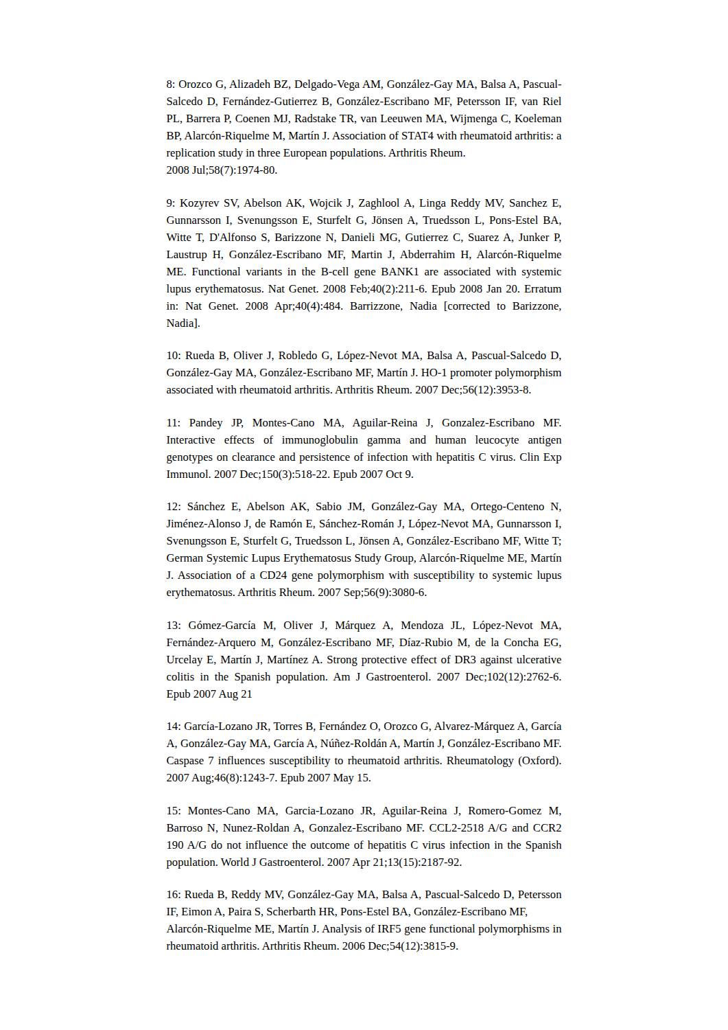8: Orozco G, Alizadeh BZ, Delgado-Vega AM, González-Gay MA, Balsa A, Pascual-Salcedo D, Fernández-Gutierrez B, González-Escribano MF, Petersson IF, van Riel PL, Barrera P, Coenen MJ, Radstake TR, van Leeuwen MA, Wijmenga C, Koeleman BP, Alarcón-Riquelme M, Martín J. Association of STAT4 with rheumatoid arthritis: a replication study in three European populations. Arthritis Rheum.
2008 Jul;58(7):1974-80.
9: Kozyrev SV, Abelson AK, Wojcik J, Zaghlool A, Linga Reddy MV, Sanchez E, Gunnarsson I, Svenungsson E, Sturfelt G, Jönsen A, Truedsson L, Pons-Estel BA, Witte T, D'Alfonso S, Barizzone N, Danieli MG, Gutierrez C, Suarez A, Junker P, Laustrup H, González-Escribano MF, Martin J, Abderrahim H, Alarcón-Riquelme ME. Functional variants in the B-cell gene BANK1 are associated with systemic lupus erythematosus. Nat Genet. 2008 Feb;40(2):211-6. Epub 2008 Jan 20. Erratum in: Nat Genet. 2008 Apr;40(4):484. Barrizzone, Nadia [corrected to Barizzone, Nadia].
10: Rueda B, Oliver J, Robledo G, López-Nevot MA, Balsa A, Pascual-Salcedo D, González-Gay MA, González-Escribano MF, Martín J. HO-1 promoter polymorphism associated with rheumatoid arthritis. Arthritis Rheum. 2007 Dec;56(12):3953-8.
11: Pandey JP, Montes-Cano MA, Aguilar-Reina J, Gonzalez-Escribano MF. Interactive effects of immunoglobulin gamma and human leucocyte antigen genotypes on clearance and persistence of infection with hepatitis C virus. Clin Exp Immunol. 2007 Dec;150(3):518-22. Epub 2007 Oct 9.
12: Sánchez E, Abelson AK, Sabio JM, González-Gay MA, Ortego-Centeno N, Jiménez-Alonso J, de Ramón E, Sánchez-Román J, López-Nevot MA, Gunnarsson I, Svenungsson E, Sturfelt G, Truedsson L, Jönsen A, González-Escribano MF, Witte T; German Systemic Lupus Erythematosus Study Group, Alarcón-Riquelme ME, Martín J. Association of a CD24 gene polymorphism with susceptibility to systemic lupus erythematosus. Arthritis Rheum. 2007 Sep;56(9):3080-6.
13: Gómez-García M, Oliver J, Márquez A, Mendoza JL, López-Nevot MA, Fernández-Arquero M, González-Escribano MF, Díaz-Rubio M, de la Concha EG, Urcelay E, Martín J, Martínez A. Strong protective effect of DR3 against ulcerative colitis in the Spanish population. Am J Gastroenterol. 2007 Dec;102(12):2762-6. Epub 2007 Aug 21
14: García-Lozano JR, Torres B, Fernández O, Orozco G, Alvarez-Márquez A, García A, González-Gay MA, García A, Núñez-Roldán A, Martín J, González-Escribano MF. Caspase 7 influences susceptibility to rheumatoid arthritis. Rheumatology (Oxford). 2007 Aug;46(8):1243-7. Epub 2007 May 15.
15: Montes-Cano MA, Garcia-Lozano JR, Aguilar-Reina J, Romero-Gomez M, Barroso N, Nunez-Roldan A, Gonzalez-Escribano MF. CCL2-2518 A/G and CCR2 190 A/G do not influence the outcome of hepatitis C virus infection in the Spanish population. World J Gastroenterol. 2007 Apr 21;13(15):2187-92.
16: Rueda B, Reddy MV, González-Gay MA, Balsa A, Pascual-Salcedo D, Petersson IF, Eimon A, Paira S, Scherbarth HR, Pons-Estel BA, González-Escribano MF,
Alarcón-Riquelme ME, Martín J. Analysis of IRF5 gene functional polymorphisms in rheumatoid arthritis. Arthritis Rheum. 2006 Dec;54(12):3815-9.